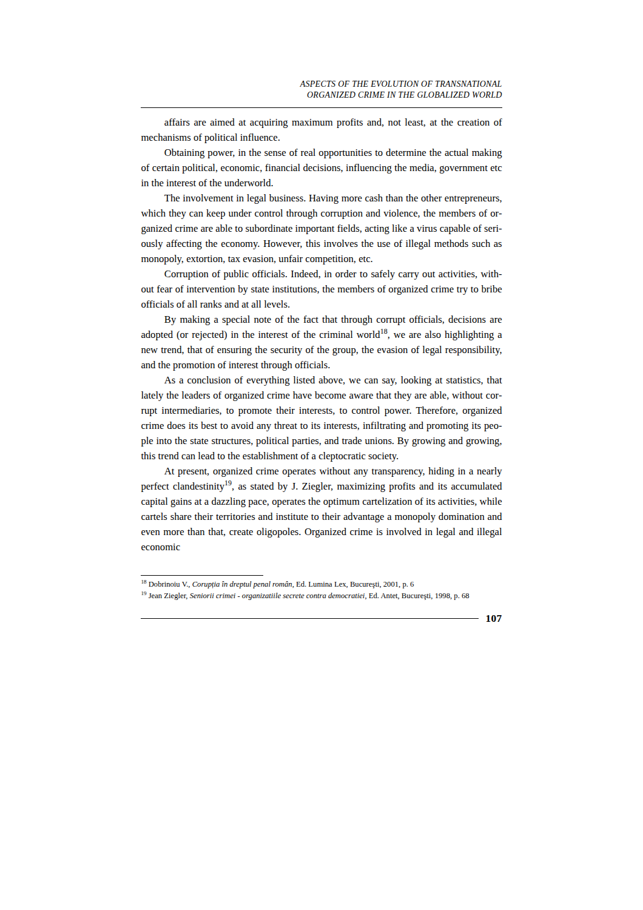ASPECTS OF THE EVOLUTION OF TRANSNATIONAL
ORGANIZED CRIME IN THE GLOBALIZED WORLD
affairs are aimed at acquiring maximum profits and, not least, at the creation of mechanisms of political influence.
Obtaining power, in the sense of real opportunities to determine the actual making of certain political, economic, financial decisions, influencing the media, government etc in the interest of the underworld.
The involvement in legal business. Having more cash than the other entrepreneurs, which they can keep under control through corruption and violence, the members of organized crime are able to subordinate important fields, acting like a virus capable of seriously affecting the economy. However, this involves the use of illegal methods such as monopoly, extortion, tax evasion, unfair competition, etc.
Corruption of public officials. Indeed, in order to safely carry out activities, without fear of intervention by state institutions, the members of organized crime try to bribe officials of all ranks and at all levels.
By making a special note of the fact that through corrupt officials, decisions are adopted (or rejected) in the interest of the criminal world18, we are also highlighting a new trend, that of ensuring the security of the group, the evasion of legal responsibility, and the promotion of interest through officials.
As a conclusion of everything listed above, we can say, looking at statistics, that lately the leaders of organized crime have become aware that they are able, without corrupt intermediaries, to promote their interests, to control power. Therefore, organized crime does its best to avoid any threat to its interests, infiltrating and promoting its people into the state structures, political parties, and trade unions. By growing and growing, this trend can lead to the establishment of a cleptocratic society.
At present, organized crime operates without any transparency, hiding in a nearly perfect clandestinity19, as stated by J. Ziegler, maximizing profits and its accumulated capital gains at a dazzling pace, operates the optimum cartelization of its activities, while cartels share their territories and institute to their advantage a monopoly domination and even more than that, create oligopoles. Organized crime is involved in legal and illegal economic
18 Dobrinoiu V., Corupția în dreptul penal român, Ed. Lumina Lex, Bucureşti, 2001, p. 6
19 Jean Ziegler, Seniorii crimei - organizatiile secrete contra democratiei, Ed. Antet, Bucureşti, 1998, p. 68
107